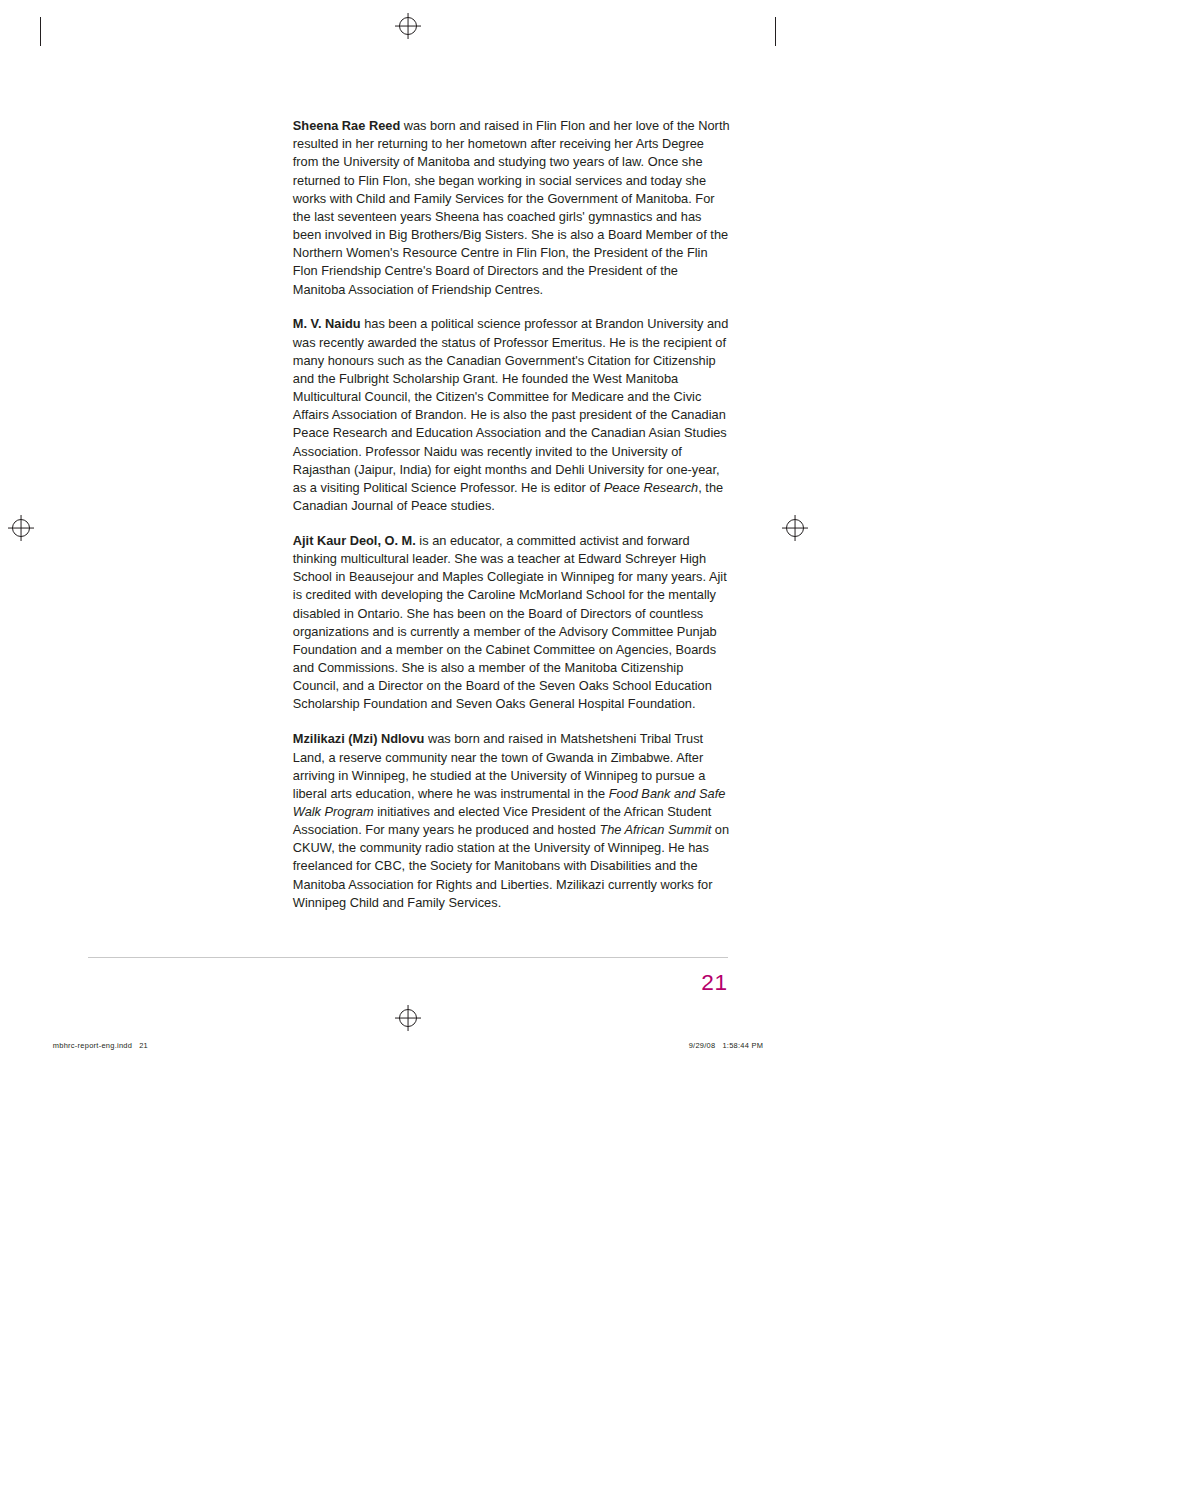Sheena Rae Reed was born and raised in Flin Flon and her love of the North resulted in her returning to her hometown after receiving her Arts Degree from the University of Manitoba and studying two years of law. Once she returned to Flin Flon, she began working in social services and today she works with Child and Family Services for the Government of Manitoba. For the last seventeen years Sheena has coached girls' gymnastics and has been involved in Big Brothers/Big Sisters. She is also a Board Member of the Northern Women's Resource Centre in Flin Flon, the President of the Flin Flon Friendship Centre's Board of Directors and the President of the Manitoba Association of Friendship Centres.
M. V. Naidu has been a political science professor at Brandon University and was recently awarded the status of Professor Emeritus. He is the recipient of many honours such as the Canadian Government's Citation for Citizenship and the Fulbright Scholarship Grant. He founded the West Manitoba Multicultural Council, the Citizen's Committee for Medicare and the Civic Affairs Association of Brandon. He is also the past president of the Canadian Peace Research and Education Association and the Canadian Asian Studies Association. Professor Naidu was recently invited to the University of Rajasthan (Jaipur, India) for eight months and Dehli University for one-year, as a visiting Political Science Professor. He is editor of Peace Research, the Canadian Journal of Peace studies.
Ajit Kaur Deol, O. M. is an educator, a committed activist and forward thinking multicultural leader. She was a teacher at Edward Schreyer High School in Beausejour and Maples Collegiate in Winnipeg for many years. Ajit is credited with developing the Caroline McMorland School for the mentally disabled in Ontario. She has been on the Board of Directors of countless organizations and is currently a member of the Advisory Committee Punjab Foundation and a member on the Cabinet Committee on Agencies, Boards and Commissions. She is also a member of the Manitoba Citizenship Council, and a Director on the Board of the Seven Oaks School Education Scholarship Foundation and Seven Oaks General Hospital Foundation.
Mzilikazi (Mzi) Ndlovu was born and raised in Matshetsheni Tribal Trust Land, a reserve community near the town of Gwanda in Zimbabwe. After arriving in Winnipeg, he studied at the University of Winnipeg to pursue a liberal arts education, where he was instrumental in the Food Bank and Safe Walk Program initiatives and elected Vice President of the African Student Association. For many years he produced and hosted The African Summit on CKUW, the community radio station at the University of Winnipeg. He has freelanced for CBC, the Society for Manitobans with Disabilities and the Manitoba Association for Rights and Liberties. Mzilikazi currently works for Winnipeg Child and Family Services.
21
mbhrc-report-eng.indd 21 9/29/08 1:58:44 PM